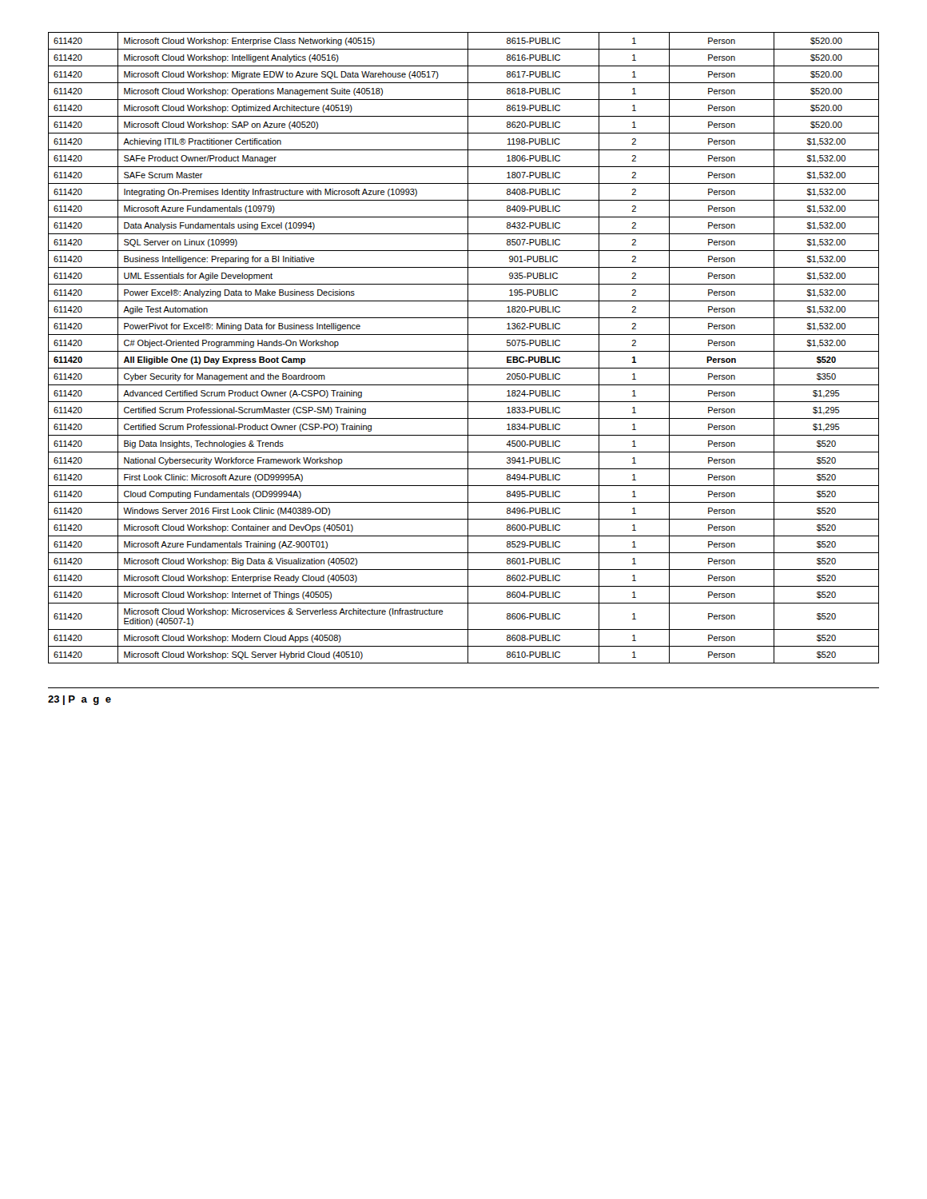| 611420 | Microsoft Cloud Workshop: Enterprise Class Networking (40515) | 8615-PUBLIC | 1 | Person | $520.00 |
| 611420 | Microsoft Cloud Workshop: Intelligent Analytics (40516) | 8616-PUBLIC | 1 | Person | $520.00 |
| 611420 | Microsoft Cloud Workshop: Migrate EDW to Azure SQL Data Warehouse (40517) | 8617-PUBLIC | 1 | Person | $520.00 |
| 611420 | Microsoft Cloud Workshop: Operations Management Suite (40518) | 8618-PUBLIC | 1 | Person | $520.00 |
| 611420 | Microsoft Cloud Workshop: Optimized Architecture (40519) | 8619-PUBLIC | 1 | Person | $520.00 |
| 611420 | Microsoft Cloud Workshop: SAP on Azure (40520) | 8620-PUBLIC | 1 | Person | $520.00 |
| 611420 | Achieving ITIL® Practitioner Certification | 1198-PUBLIC | 2 | Person | $1,532.00 |
| 611420 | SAFe Product Owner/Product Manager | 1806-PUBLIC | 2 | Person | $1,532.00 |
| 611420 | SAFe Scrum Master | 1807-PUBLIC | 2 | Person | $1,532.00 |
| 611420 | Integrating On-Premises Identity Infrastructure with Microsoft Azure (10993) | 8408-PUBLIC | 2 | Person | $1,532.00 |
| 611420 | Microsoft Azure Fundamentals (10979) | 8409-PUBLIC | 2 | Person | $1,532.00 |
| 611420 | Data Analysis Fundamentals using Excel (10994) | 8432-PUBLIC | 2 | Person | $1,532.00 |
| 611420 | SQL Server on Linux (10999) | 8507-PUBLIC | 2 | Person | $1,532.00 |
| 611420 | Business Intelligence: Preparing for a BI Initiative | 901-PUBLIC | 2 | Person | $1,532.00 |
| 611420 | UML Essentials for Agile Development | 935-PUBLIC | 2 | Person | $1,532.00 |
| 611420 | Power Excel®: Analyzing Data to Make Business Decisions | 195-PUBLIC | 2 | Person | $1,532.00 |
| 611420 | Agile Test Automation | 1820-PUBLIC | 2 | Person | $1,532.00 |
| 611420 | PowerPivot for Excel®: Mining Data for Business Intelligence | 1362-PUBLIC | 2 | Person | $1,532.00 |
| 611420 | C# Object-Oriented Programming Hands-On Workshop | 5075-PUBLIC | 2 | Person | $1,532.00 |
| 611420 | All Eligible One (1) Day Express Boot Camp | EBC-PUBLIC | 1 | Person | $520 |
| 611420 | Cyber Security for Management and the Boardroom | 2050-PUBLIC | 1 | Person | $350 |
| 611420 | Advanced Certified Scrum Product Owner (A-CSPO) Training | 1824-PUBLIC | 1 | Person | $1,295 |
| 611420 | Certified Scrum Professional-ScrumMaster (CSP-SM) Training | 1833-PUBLIC | 1 | Person | $1,295 |
| 611420 | Certified Scrum Professional-Product Owner (CSP-PO) Training | 1834-PUBLIC | 1 | Person | $1,295 |
| 611420 | Big Data Insights, Technologies & Trends | 4500-PUBLIC | 1 | Person | $520 |
| 611420 | National Cybersecurity Workforce Framework Workshop | 3941-PUBLIC | 1 | Person | $520 |
| 611420 | First Look Clinic: Microsoft Azure (OD99995A) | 8494-PUBLIC | 1 | Person | $520 |
| 611420 | Cloud Computing Fundamentals (OD99994A) | 8495-PUBLIC | 1 | Person | $520 |
| 611420 | Windows Server 2016 First Look Clinic (M40389-OD) | 8496-PUBLIC | 1 | Person | $520 |
| 611420 | Microsoft Cloud Workshop: Container and DevOps (40501) | 8600-PUBLIC | 1 | Person | $520 |
| 611420 | Microsoft Azure Fundamentals Training (AZ-900T01) | 8529-PUBLIC | 1 | Person | $520 |
| 611420 | Microsoft Cloud Workshop: Big Data & Visualization (40502) | 8601-PUBLIC | 1 | Person | $520 |
| 611420 | Microsoft Cloud Workshop: Enterprise Ready Cloud (40503) | 8602-PUBLIC | 1 | Person | $520 |
| 611420 | Microsoft Cloud Workshop: Internet of Things (40505) | 8604-PUBLIC | 1 | Person | $520 |
| 611420 | Microsoft Cloud Workshop: Microservices & Serverless Architecture (Infrastructure Edition) (40507-1) | 8606-PUBLIC | 1 | Person | $520 |
| 611420 | Microsoft Cloud Workshop: Modern Cloud Apps (40508) | 8608-PUBLIC | 1 | Person | $520 |
| 611420 | Microsoft Cloud Workshop: SQL Server Hybrid Cloud (40510) | 8610-PUBLIC | 1 | Person | $520 |
23 | P a g e